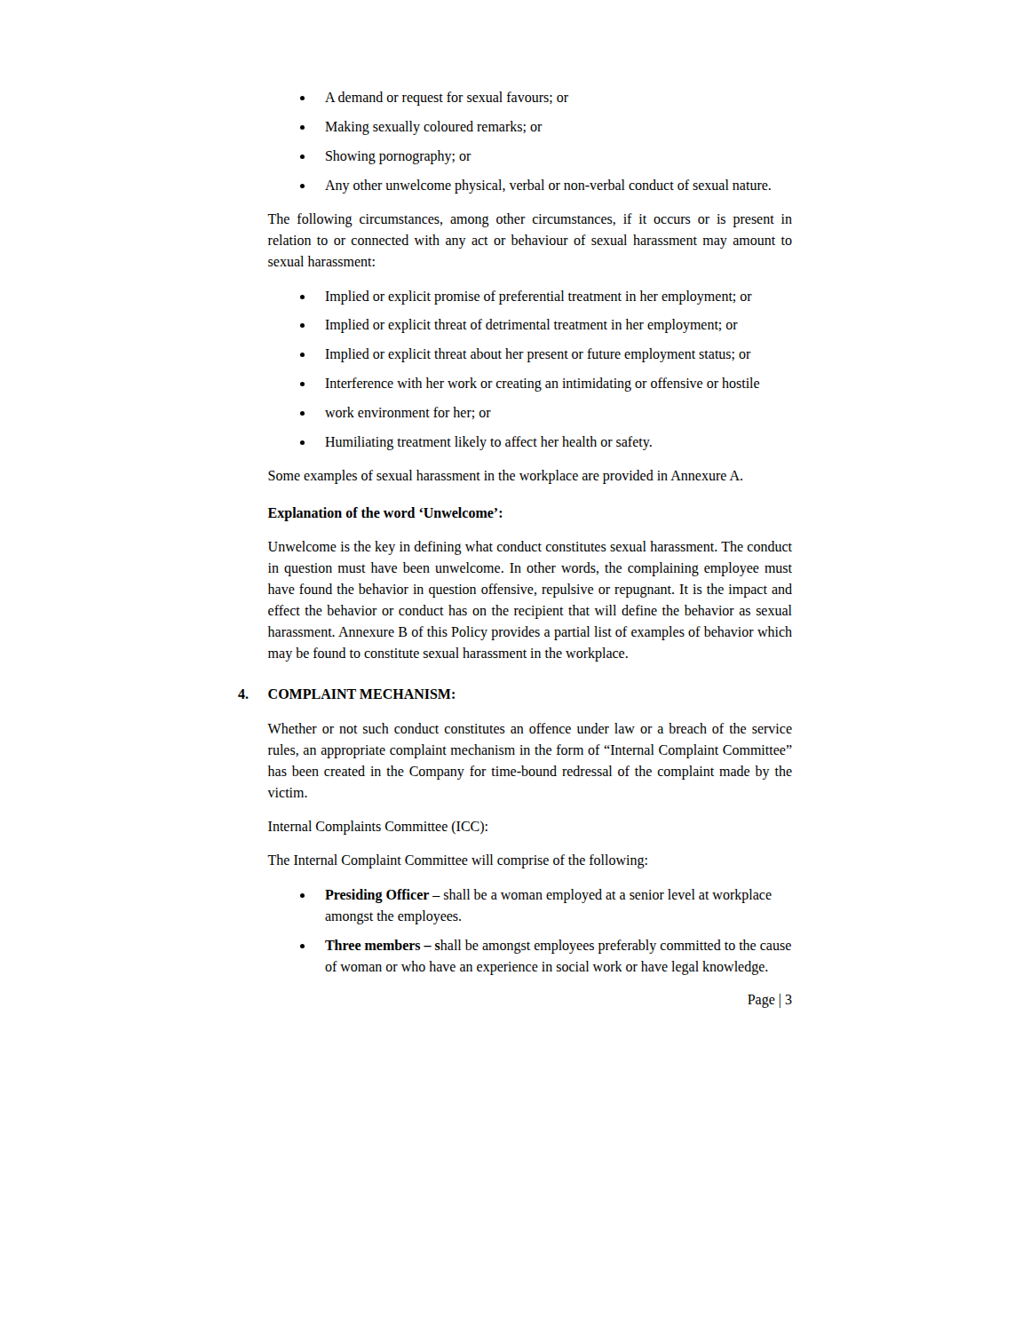A demand or request for sexual favours; or
Making sexually coloured remarks; or
Showing pornography; or
Any other unwelcome physical, verbal or non-verbal conduct of sexual nature.
The following circumstances, among other circumstances, if it occurs or is present in relation to or connected with any act or behaviour of sexual harassment may amount to sexual harassment:
Implied or explicit promise of preferential treatment in her employment; or
Implied or explicit threat of detrimental treatment in her employment; or
Implied or explicit threat about her present or future employment status; or
Interference with her work or creating an intimidating or offensive or hostile
work environment for her; or
Humiliating treatment likely to affect her health or safety.
Some examples of sexual harassment in the workplace are provided in Annexure A.
Explanation of the word ‘Unwelcome’:
Unwelcome is the key in defining what conduct constitutes sexual harassment. The conduct in question must have been unwelcome. In other words, the complaining employee must have found the behavior in question offensive, repulsive or repugnant. It is the impact and effect the behavior or conduct has on the recipient that will define the behavior as sexual harassment. Annexure B of this Policy provides a partial list of examples of behavior which may be found to constitute sexual harassment in the workplace.
4. COMPLAINT MECHANISM:
Whether or not such conduct constitutes an offence under law or a breach of the service rules, an appropriate complaint mechanism in the form of “Internal Complaint Committee” has been created in the Company for time-bound redressal of the complaint made by the victim.
Internal Complaints Committee (ICC):
The Internal Complaint Committee will comprise of the following:
Presiding Officer – shall be a woman employed at a senior level at workplace amongst the employees.
Three members – shall be amongst employees preferably committed to the cause of woman or who have an experience in social work or have legal knowledge.
Page | 3